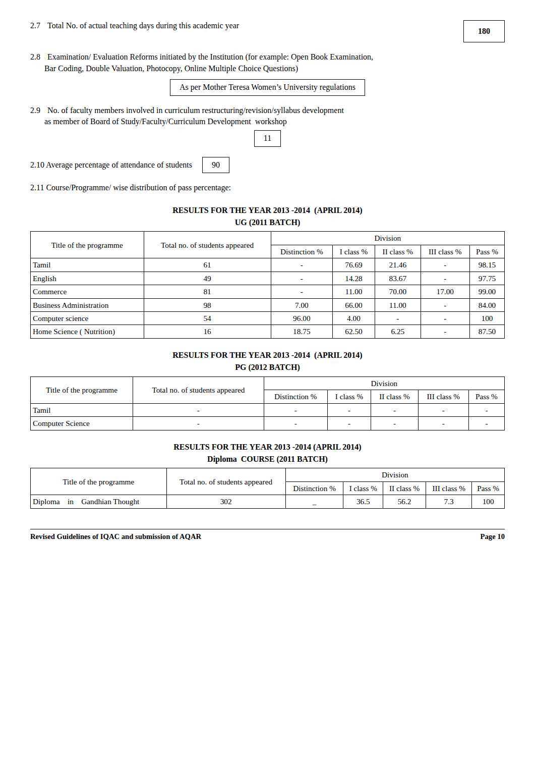2.7 Total No. of actual teaching days during this academic year
180
2.8 Examination/ Evaluation Reforms initiated by the Institution (for example: Open Book Examination,
Bar Coding, Double Valuation, Photocopy, Online Multiple Choice Questions)
As per Mother Teresa Women’s University regulations
2.9 No. of faculty members involved in curriculum restructuring/revision/syllabus development
as member of Board of Study/Faculty/Curriculum Development workshop
11
2.10 Average percentage of attendance of students
90
2.11 Course/Programme/ wise distribution of pass percentage:
RESULTS FOR THE YEAR 2013 -2014 (APRIL 2014)
UG (2011 BATCH)
| Title of the programme | Total no. of students appeared | Division |
| --- | --- | --- |
| Distinction % | I class % | II class % | III class % | Pass % |
| Tamil | 61 | - | 76.69 | 21.46 | - | 98.15 |
| English | 49 | - | 14.28 | 83.67 | - | 97.75 |
| Commerce | 81 | - | 11.00 | 70.00 | 17.00 | 99.00 |
| Business Administration | 98 | 7.00 | 66.00 | 11.00 | - | 84.00 |
| Computer science | 54 | 96.00 | 4.00 | - | - | 100 |
| Home Science ( Nutrition) | 16 | 18.75 | 62.50 | 6.25 | - | 87.50 |
RESULTS FOR THE YEAR 2013 -2014 (APRIL 2014)
PG (2012 BATCH)
| Title of the programme | Total no. of students appeared | Division |
| --- | --- | --- |
| Distinction % | I class % | II class % | III class % | Pass % |
| Tamil | - | - | - | - | - | - |
| Computer Science | - | - | - | - | - | - |
RESULTS FOR THE YEAR 2013 -2014 (APRIL 2014)
Diploma COURSE (2011 BATCH)
| Title of the programme | Total no. of students appeared | Division |
| --- | --- | --- |
| Distinction % | I class % | II class % | III class % | Pass % |
| Diploma in Gandhian Thought | 302 | _ | 36.5 | 56.2 | 7.3 | 100 |
Revised Guidelines of IQAC and submission of AQAR
Page 10